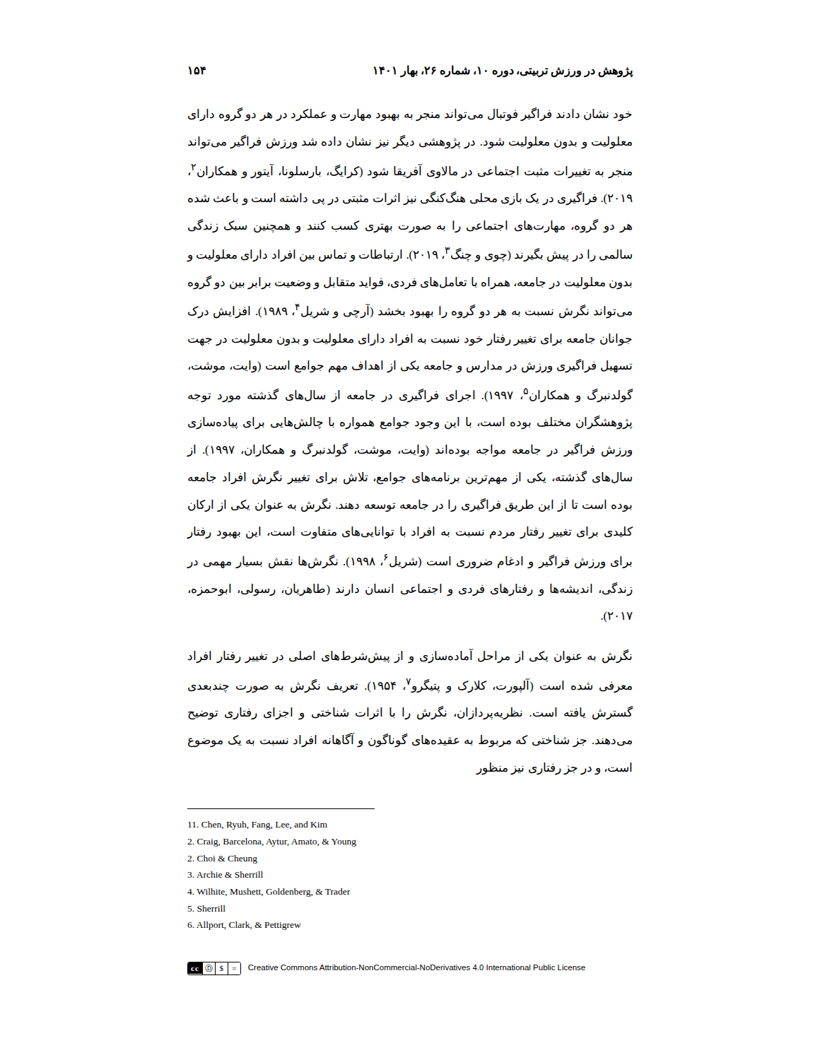پژوهش در ورزش تربیتی، دوره ۱۰، شماره ۲۶، بهار ۱۴۰۱ ۱۵۴
خود نشان دادند فراگیر فوتبال می‌تواند منجر به بهبود مهارت و عملکرد در هر دو گروه دارای معلولیت و بدون معلولیت شود. در پژوهشی دیگر نیز نشان داده شد ورزش فراگیر می‌تواند منجر به تغییرات مثبت اجتماعی در مالاوی آفریقا شود (کرایگ، بارسلونا، آیتور و همکاران۲، ۲۰۱۹). فراگیری در یک بازی محلی هنگ‌کنگی نیز اثرات مثبتی در پی داشته است و باعث شده هر دو گروه، مهارت‌های اجتماعی را به صورت بهتری کسب کنند و همچنین سبک زندگی سالمی را در پیش بگیرند (چوی و چنگ۳، ۲۰۱۹). ارتباطات و تماس بین افراد دارای معلولیت و بدون معلولیت در جامعه، همراه با تعامل‌های فردی، فواید متقابل و وضعیت برابر بین دو گروه می‌تواند نگرش نسبت به هر دو گروه را بهبود بخشد (آرچی و شریل۴، ۱۹۸۹). افزایش درک جوانان جامعه برای تغییر رفتار خود نسبت به افراد دارای معلولیت و بدون معلولیت در جهت تسهیل فراگیری ورزش در مدارس و جامعه یکی از اهداف مهم جوامع است (وایت، موشت، گولدنبرگ و همکاران۵، ۱۹۹۷). اجرای فراگیری در جامعه از سال‌های گذشته مورد توجه پژوهشگران مختلف بوده است، با این وجود جوامع همواره با چالش‌هایی برای پیاده‌سازی ورزش فراگیر در جامعه مواجه بوده‌اند (وایت، موشت، گولدنبرگ و همکاران، ۱۹۹۷). از سال‌های گذشته، یکی از مهم‌ترین برنامه‌های جوامع، تلاش برای تغییر نگرش افراد جامعه بوده است تا از این طریق فراگیری را در جامعه توسعه دهند. نگرش به عنوان یکی از ارکان کلیدی برای تغییر رفتار مردم نسبت به افراد با توانایی‌های متفاوت است، این بهبود رفتار برای ورزش فراگیر و ادغام ضروری است (شریل۶، ۱۹۹۸). نگرش‌ها نقش بسیار مهمی در زندگی، اندیشه‌ها و رفتارهای فردی و اجتماعی انسان دارند (طاهریان، رسولی، ابوحمزه، ۲۰۱۷).
نگرش به عنوان یکی از مراحل آماده‌سازی و از پیش‌شرط‌های اصلی در تغییر رفتار افراد معرفی شده است (آلپورت، کلارک و پتیگرو۷، ۱۹۵۴). تعریف نگرش به صورت چندبعدی گسترش یافته است. نظریه‌پردازان، نگرش را با اثرات شناختی و اجزای رفتاری توضیح می‌دهند. جز شناختی که مربوط به عقیده‌های گوناگون و آگاهانه افراد نسبت به یک موضوع است، و در جز رفتاری نیز منظور
11. Chen, Ryuh, Fang, Lee, and Kim
2. Craig, Barcelona, Aytur, Amato, & Young
2. Choi & Cheung
3. Archie & Sherrill
4. Wilhite, Mushett, Goldenberg, & Trader
5. Sherrill
6. Allport, Clark, & Pettigrew
cc Ⓓ $ = Creative Commons Attribution-NonCommercial-NoDerivatives 4.0 International Public License